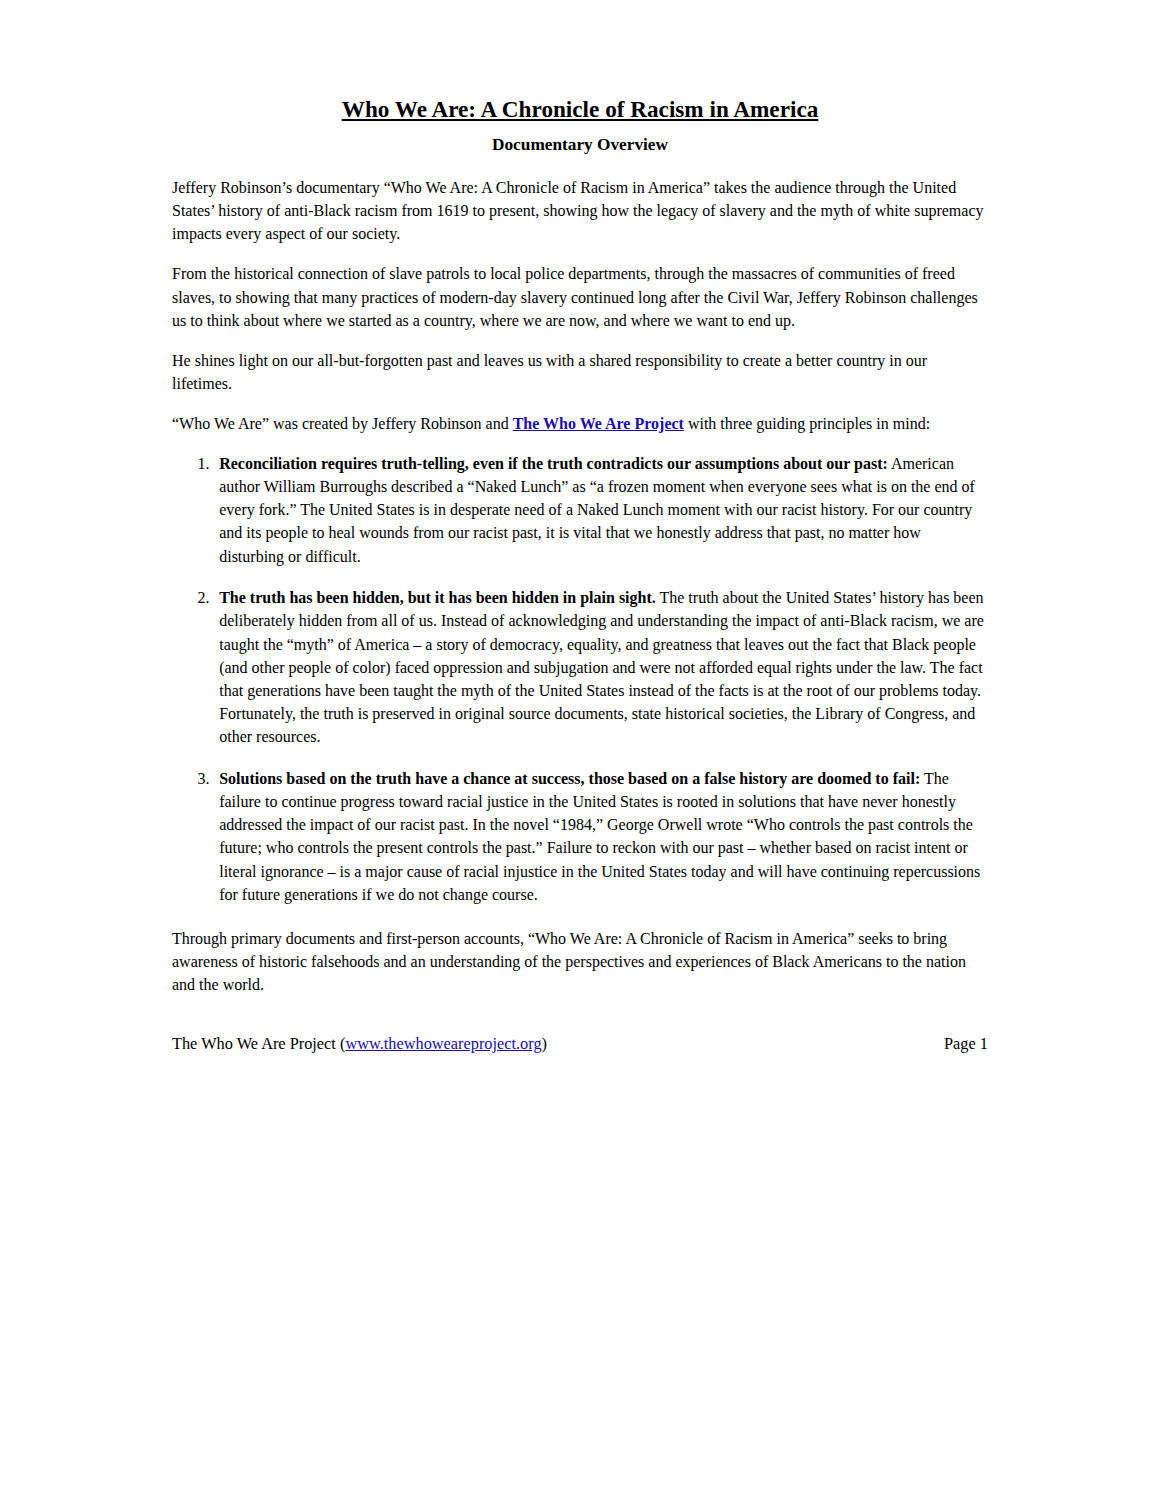Who We Are: A Chronicle of Racism in America
Documentary Overview
Jeffery Robinson’s documentary “Who We Are: A Chronicle of Racism in America” takes the audience through the United States’ history of anti-Black racism from 1619 to present, showing how the legacy of slavery and the myth of white supremacy impacts every aspect of our society.
From the historical connection of slave patrols to local police departments, through the massacres of communities of freed slaves, to showing that many practices of modern-day slavery continued long after the Civil War, Jeffery Robinson challenges us to think about where we started as a country, where we are now, and where we want to end up.
He shines light on our all-but-forgotten past and leaves us with a shared responsibility to create a better country in our lifetimes.
“Who We Are” was created by Jeffery Robinson and The Who We Are Project with three guiding principles in mind:
Reconciliation requires truth-telling, even if the truth contradicts our assumptions about our past: American author William Burroughs described a “Naked Lunch” as “a frozen moment when everyone sees what is on the end of every fork.” The United States is in desperate need of a Naked Lunch moment with our racist history. For our country and its people to heal wounds from our racist past, it is vital that we honestly address that past, no matter how disturbing or difficult.
The truth has been hidden, but it has been hidden in plain sight. The truth about the United States’ history has been deliberately hidden from all of us. Instead of acknowledging and understanding the impact of anti-Black racism, we are taught the “myth” of America – a story of democracy, equality, and greatness that leaves out the fact that Black people (and other people of color) faced oppression and subjugation and were not afforded equal rights under the law. The fact that generations have been taught the myth of the United States instead of the facts is at the root of our problems today. Fortunately, the truth is preserved in original source documents, state historical societies, the Library of Congress, and other resources.
Solutions based on the truth have a chance at success, those based on a false history are doomed to fail: The failure to continue progress toward racial justice in the United States is rooted in solutions that have never honestly addressed the impact of our racist past. In the novel “1984,” George Orwell wrote “Who controls the past controls the future; who controls the present controls the past.” Failure to reckon with our past – whether based on racist intent or literal ignorance – is a major cause of racial injustice in the United States today and will have continuing repercussions for future generations if we do not change course.
Through primary documents and first-person accounts, “Who We Are: A Chronicle of Racism in America” seeks to bring awareness of historic falsehoods and an understanding of the perspectives and experiences of Black Americans to the nation and the world.
The Who We Are Project (www.thewhoweareproject.org) Page 1